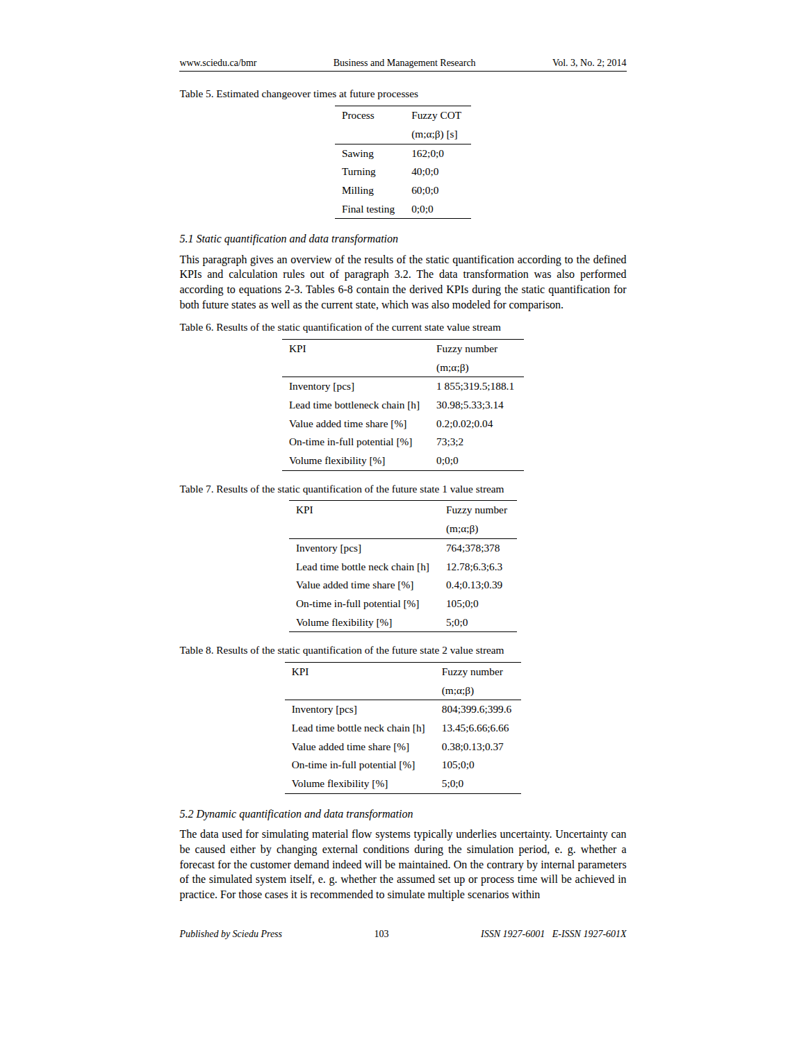www.sciedu.ca/bmr
Business and Management Research
Vol. 3, No. 2; 2014
Table 5. Estimated changeover times at future processes
| Process | Fuzzy COT |
| --- | --- |
| | (m;α;β) [s] |
| Sawing | 162;0;0 |
| Turning | 40;0;0 |
| Milling | 60;0;0 |
| Final testing | 0;0;0 |
5.1 Static quantification and data transformation
This paragraph gives an overview of the results of the static quantification according to the defined KPIs and calculation rules out of paragraph 3.2. The data transformation was also performed according to equations 2-3. Tables 6-8 contain the derived KPIs during the static quantification for both future states as well as the current state, which was also modeled for comparison.
Table 6. Results of the static quantification of the current state value stream
| KPI | Fuzzy number |
| --- | --- |
| | (m;α;β) |
| Inventory [pcs] | 1 855;319.5;188.1 |
| Lead time bottleneck chain [h] | 30.98;5.33;3.14 |
| Value added time share [%] | 0.2;0.02;0.04 |
| On-time in-full potential [%] | 73;3;2 |
| Volume flexibility [%] | 0;0;0 |
Table 7. Results of the static quantification of the future state 1 value stream
| KPI | Fuzzy number |
| --- | --- |
| | (m;α;β) |
| Inventory [pcs] | 764;378;378 |
| Lead time bottle neck chain [h] | 12.78;6.3;6.3 |
| Value added time share [%] | 0.4;0.13;0.39 |
| On-time in-full potential [%] | 105;0;0 |
| Volume flexibility [%] | 5;0;0 |
Table 8. Results of the static quantification of the future state 2 value stream
| KPI | Fuzzy number |
| --- | --- |
| | (m;α;β) |
| Inventory [pcs] | 804;399.6;399.6 |
| Lead time bottle neck chain [h] | 13.45;6.66;6.66 |
| Value added time share [%] | 0.38;0.13;0.37 |
| On-time in-full potential [%] | 105;0;0 |
| Volume flexibility [%] | 5;0;0 |
5.2 Dynamic quantification and data transformation
The data used for simulating material flow systems typically underlies uncertainty. Uncertainty can be caused either by changing external conditions during the simulation period, e. g. whether a forecast for the customer demand indeed will be maintained. On the contrary by internal parameters of the simulated system itself, e. g. whether the assumed set up or process time will be achieved in practice. For those cases it is recommended to simulate multiple scenarios within
Published by Sciedu Press
103
ISSN 1927-6001 E-ISSN 1927-601X